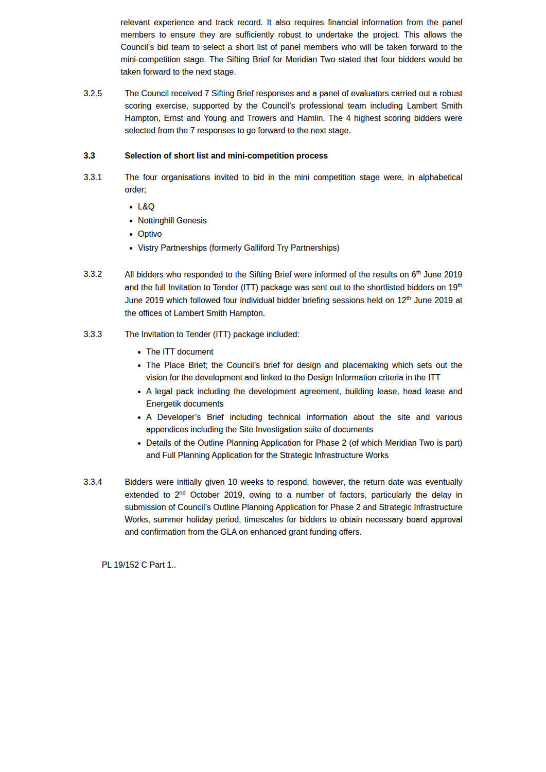relevant experience and track record. It also requires financial information from the panel members to ensure they are sufficiently robust to undertake the project. This allows the Council’s bid team to select a short list of panel members who will be taken forward to the mini-competition stage. The Sifting Brief for Meridian Two stated that four bidders would be taken forward to the next stage.
3.2.5
The Council received 7 Sifting Brief responses and a panel of evaluators carried out a robust scoring exercise, supported by the Council’s professional team including Lambert Smith Hampton, Ernst and Young and Trowers and Hamlin. The 4 highest scoring bidders were selected from the 7 responses to go forward to the next stage.
3.3 Selection of short list and mini-competition process
3.3.1
The four organisations invited to bid in the mini competition stage were, in alphabetical order;
L&Q
Nottinghill Genesis
Optivo
Vistry Partnerships (formerly Galliford Try Partnerships)
3.3.2
All bidders who responded to the Sifting Brief were informed of the results on 6th June 2019 and the full Invitation to Tender (ITT) package was sent out to the shortlisted bidders on 19th June 2019 which followed four individual bidder briefing sessions held on 12th June 2019 at the offices of Lambert Smith Hampton.
3.3.3
The Invitation to Tender (ITT) package included:
The ITT document
The Place Brief; the Council’s brief for design and placemaking which sets out the vision for the development and linked to the Design Information criteria in the ITT
A legal pack including the development agreement, building lease, head lease and Energetik documents
A Developer’s Brief including technical information about the site and various appendices including the Site Investigation suite of documents
Details of the Outline Planning Application for Phase 2 (of which Meridian Two is part) and Full Planning Application for the Strategic Infrastructure Works
3.3.4
Bidders were initially given 10 weeks to respond, however, the return date was eventually extended to 2nd October 2019, owing to a number of factors, particularly the delay in submission of Council’s Outline Planning Application for Phase 2 and Strategic Infrastructure Works, summer holiday period, timescales for bidders to obtain necessary board approval and confirmation from the GLA on enhanced grant funding offers.
PL 19/152 C Part 1..